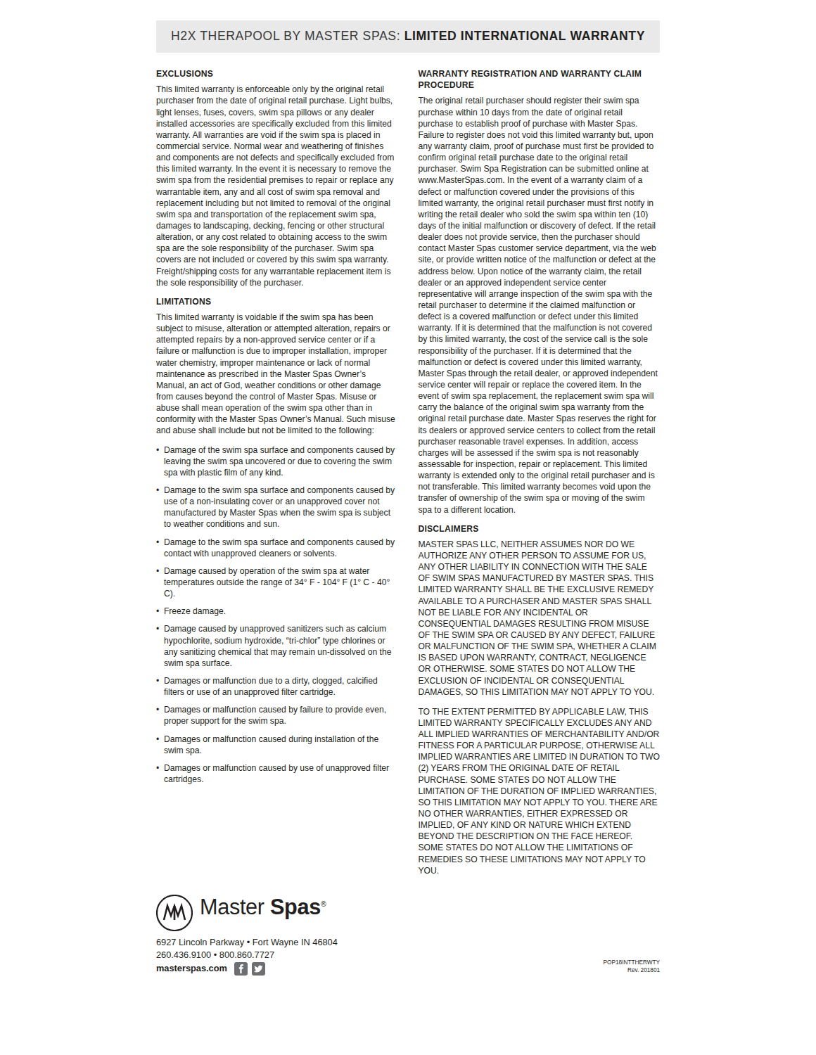H2X THERAPOOL BY MASTER SPAS: LIMITED INTERNATIONAL WARRANTY
EXCLUSIONS
This limited warranty is enforceable only by the original retail purchaser from the date of original retail purchase. Light bulbs, light lenses, fuses, covers, swim spa pillows or any dealer installed accessories are specifically excluded from this limited warranty. All warranties are void if the swim spa is placed in commercial service. Normal wear and weathering of finishes and components are not defects and specifically excluded from this limited warranty. In the event it is necessary to remove the swim spa from the residential premises to repair or replace any warrantable item, any and all cost of swim spa removal and replacement including but not limited to removal of the original swim spa and transportation of the replacement swim spa, damages to landscaping, decking, fencing or other structural alteration, or any cost related to obtaining access to the swim spa are the sole responsibility of the purchaser. Swim spa covers are not included or covered by this swim spa warranty. Freight/shipping costs for any warrantable replacement item is the sole responsibility of the purchaser.
LIMITATIONS
This limited warranty is voidable if the swim spa has been subject to misuse, alteration or attempted alteration, repairs or attempted repairs by a non-approved service center or if a failure or malfunction is due to improper installation, improper water chemistry, improper maintenance or lack of normal maintenance as prescribed in the Master Spas Owner’s Manual, an act of God, weather conditions or other damage from causes beyond the control of Master Spas. Misuse or abuse shall mean operation of the swim spa other than in conformity with the Master Spas Owner’s Manual. Such misuse and abuse shall include but not be limited to the following:
Damage of the swim spa surface and components caused by leaving the swim spa uncovered or due to covering the swim spa with plastic film of any kind.
Damage to the swim spa surface and components caused by use of a non-insulating cover or an unapproved cover not manufactured by Master Spas when the swim spa is subject to weather conditions and sun.
Damage to the swim spa surface and components caused by contact with unapproved cleaners or solvents.
Damage caused by operation of the swim spa at water temperatures outside the range of 34° F - 104° F (1° C - 40° C).
Freeze damage.
Damage caused by unapproved sanitizers such as calcium hypochlorite, sodium hydroxide, “tri-chlor” type chlorines or any sanitizing chemical that may remain un-dissolved on the swim spa surface.
Damages or malfunction due to a dirty, clogged, calcified filters or use of an unapproved filter cartridge.
Damages or malfunction caused by failure to provide even, proper support for the swim spa.
Damages or malfunction caused during installation of the swim spa.
Damages or malfunction caused by use of unapproved filter cartridges.
WARRANTY REGISTRATION AND WARRANTY CLAIM PROCEDURE
The original retail purchaser should register their swim spa purchase within 10 days from the date of original retail purchase to establish proof of purchase with Master Spas. Failure to register does not void this limited warranty but, upon any warranty claim, proof of purchase must first be provided to confirm original retail purchase date to the original retail purchaser. Swim Spa Registration can be submitted online at www.MasterSpas.com. In the event of a warranty claim of a defect or malfunction covered under the provisions of this limited warranty, the original retail purchaser must first notify in writing the retail dealer who sold the swim spa within ten (10) days of the initial malfunction or discovery of defect. If the retail dealer does not provide service, then the purchaser should contact Master Spas customer service department, via the web site, or provide written notice of the malfunction or defect at the address below. Upon notice of the warranty claim, the retail dealer or an approved independent service center representative will arrange inspection of the swim spa with the retail purchaser to determine if the claimed malfunction or defect is a covered malfunction or defect under this limited warranty. If it is determined that the malfunction is not covered by this limited warranty, the cost of the service call is the sole responsibility of the purchaser. If it is determined that the malfunction or defect is covered under this limited warranty, Master Spas through the retail dealer, or approved independent service center will repair or replace the covered item. In the event of swim spa replacement, the replacement swim spa will carry the balance of the original swim spa warranty from the original retail purchase date. Master Spas reserves the right for its dealers or approved service centers to collect from the retail purchaser reasonable travel expenses. In addition, access charges will be assessed if the swim spa is not reasonably assessable for inspection, repair or replacement. This limited warranty is extended only to the original retail purchaser and is not transferable. This limited warranty becomes void upon the transfer of ownership of the swim spa or moving of the swim spa to a different location.
DISCLAIMERS
Master Spas LLC, neither assumes nor do we authorize any other person to assume for us, any other liability in connection with the sale of swim spas manufactured by Master Spas. This limited warranty shall be the exclusive remedy available to a purchaser and Master Spas shall not be liable for any incidental or consequential damages resulting from misuse of the swim spa or caused by any defect, failure or malfunction of the swim spa, whether a claim is based upon warranty, contract, negligence or otherwise. Some states do not allow the exclusion of incidental or consequential damages, so this limitation may not apply to you.
To the extent permitted by applicable law, this limited warranty specifically excludes any and all implied warranties of merchantability and/or fitness for a particular purpose, otherwise all implied warranties are limited in duration to two (2) years from the original date of retail purchase. Some states do not allow the limitation of the duration of implied warranties, so this limitation may not apply to you. There are no other warranties, either expressed or implied, of any kind or nature which extend beyond the description on the face hereof. Some states do not allow the limitations of remedies so these limitations may not apply to you.
Master Spas®
6927 Lincoln Parkway • Fort Wayne IN 46804
260.436.9100 • 800.860.7727
masterspas.com
POP18INTTHERWTY
Rev. 201801